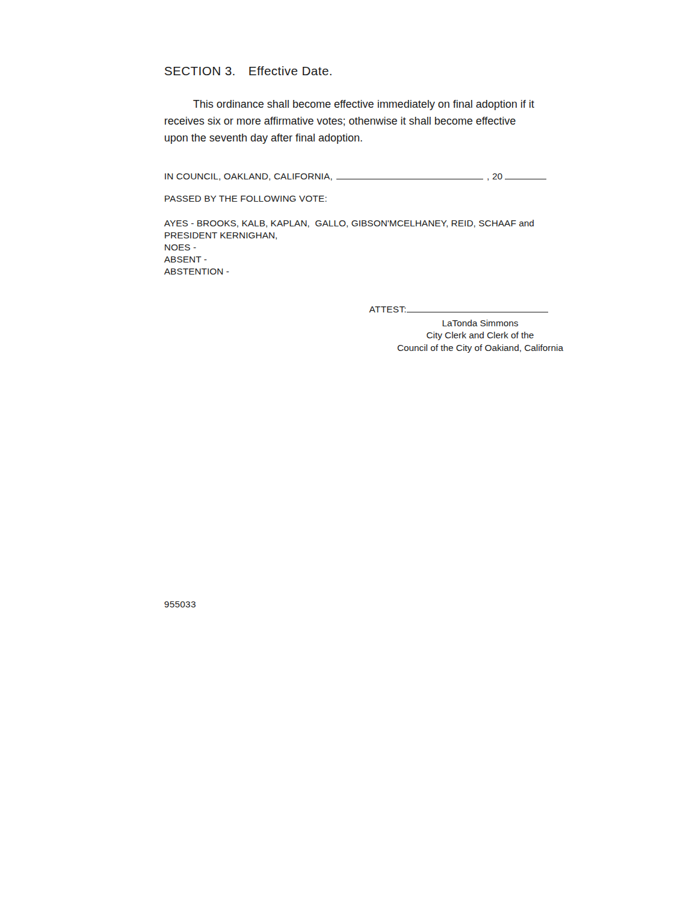SECTION 3. Effective Date.
This ordinance shall become effective immediately on final adoption if it receives six or more affirmative votes; othenwise it shall become effective upon the seventh day after final adoption.
IN COUNCIL, OAKLAND, CALIFORNIA, , 20
PASSED BY THE FOLLOWING VOTE:
AYES - BROOKS, KALB, KAPLAN, GALLO, GIBSON'MCELHANEY, REID, SCHAAF and PRESIDENT KERNIGHAN, NOES -
ABSENT -
ABSTENTION -
ATTEST:
LaTonda Simmons
City Clerk and Clerk of the
Council of the City of Oakiand, California
955033